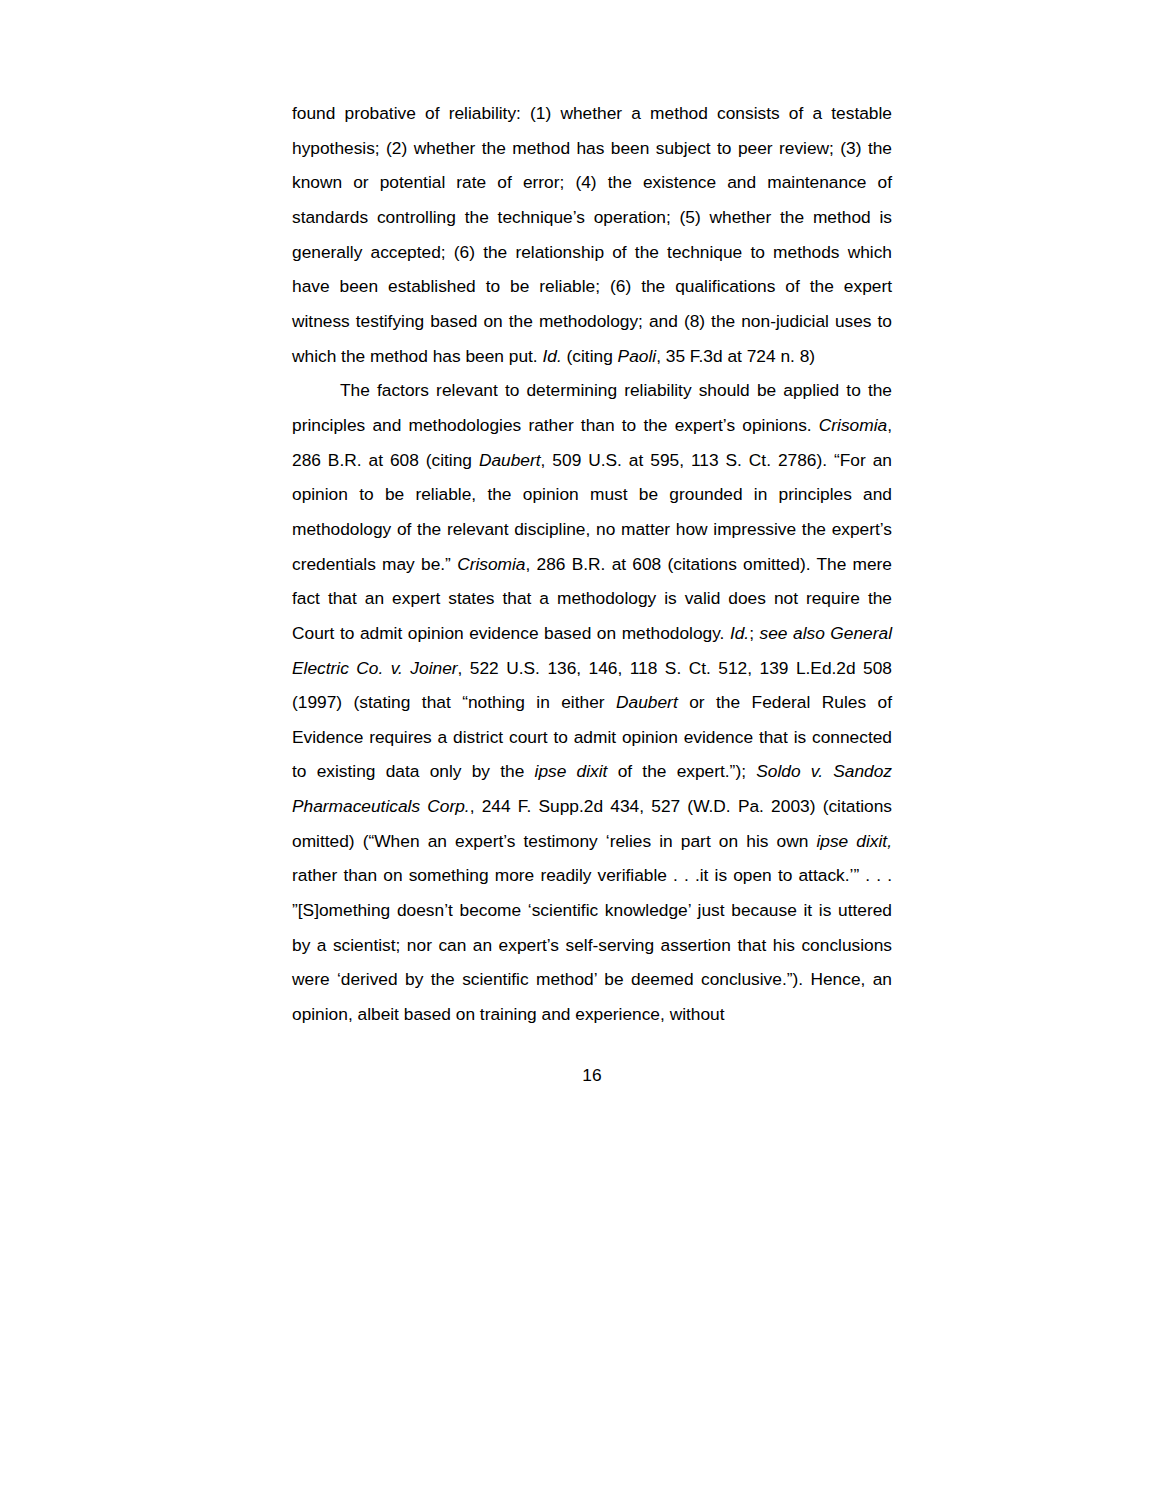found probative of reliability: (1) whether a method consists of a testable hypothesis; (2) whether the method has been subject to peer review; (3) the known or potential rate of error; (4) the existence and maintenance of standards controlling the technique’s operation; (5) whether the method is generally accepted; (6) the relationship of the technique to methods which have been established to be reliable; (6) the qualifications of the expert witness testifying based on the methodology; and (8) the non-judicial uses to which the method has been put. Id. (citing Paoli, 35 F.3d at 724 n. 8)
The factors relevant to determining reliability should be applied to the principles and methodologies rather than to the expert’s opinions. Crisomia, 286 B.R. at 608 (citing Daubert, 509 U.S. at 595, 113 S. Ct. 2786). “For an opinion to be reliable, the opinion must be grounded in principles and methodology of the relevant discipline, no matter how impressive the expert’s credentials may be.” Crisomia, 286 B.R. at 608 (citations omitted). The mere fact that an expert states that a methodology is valid does not require the Court to admit opinion evidence based on methodology. Id.; see also General Electric Co. v. Joiner, 522 U.S. 136, 146, 118 S. Ct. 512, 139 L.Ed.2d 508 (1997) (stating that “nothing in either Daubert or the Federal Rules of Evidence requires a district court to admit opinion evidence that is connected to existing data only by the ipse dixit of the expert.”); Soldo v. Sandoz Pharmaceuticals Corp., 244 F. Supp.2d 434, 527 (W.D. Pa. 2003) (citations omitted) (“When an expert’s testimony ‘relies in part on his own ipse dixit, rather than on something more readily verifiable . . .it is open to attack.’” . . . ”[S]omething doesn’t become ‘scientific knowledge’ just because it is uttered by a scientist; nor can an expert’s self-serving assertion that his conclusions were ‘derived by the scientific method’ be deemed conclusive.”). Hence, an opinion, albeit based on training and experience, without
16